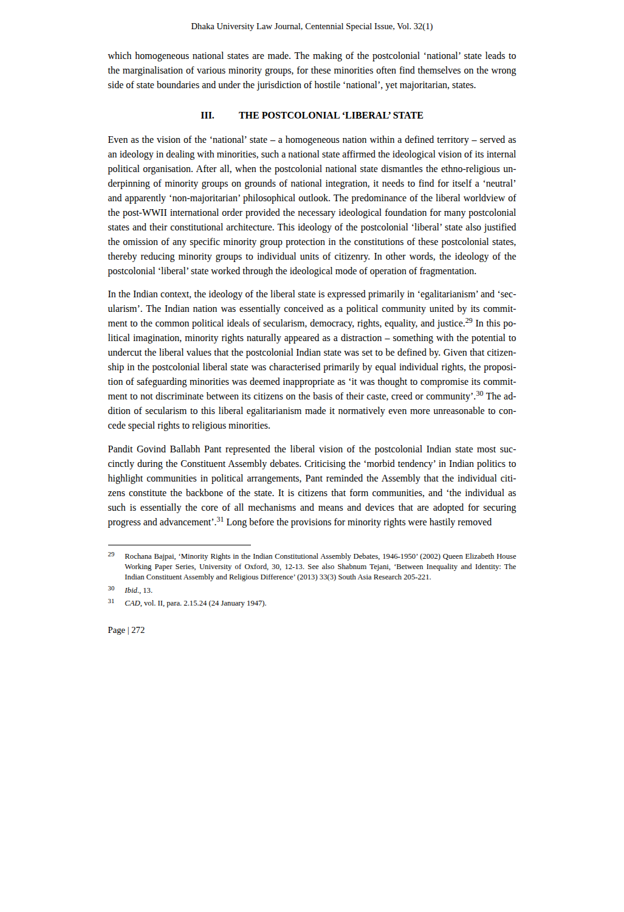Dhaka University Law Journal, Centennial Special Issue, Vol. 32(1)
which homogeneous national states are made. The making of the postcolonial ‘national’ state leads to the marginalisation of various minority groups, for these minorities often find themselves on the wrong side of state boundaries and under the jurisdiction of hostile ‘national’, yet majoritarian, states.
III. The Postcolonial ‘Liberal’ State
Even as the vision of the ‘national’ state – a homogeneous nation within a defined territory – served as an ideology in dealing with minorities, such a national state affirmed the ideological vision of its internal political organisation. After all, when the postcolonial national state dismantles the ethno-religious underpinning of minority groups on grounds of national integration, it needs to find for itself a ‘neutral’ and apparently ‘non-majoritarian’ philosophical outlook. The predominance of the liberal worldview of the post-WWII international order provided the necessary ideological foundation for many postcolonial states and their constitutional architecture. This ideology of the postcolonial ‘liberal’ state also justified the omission of any specific minority group protection in the constitutions of these postcolonial states, thereby reducing minority groups to individual units of citizenry. In other words, the ideology of the postcolonial ‘liberal’ state worked through the ideological mode of operation of fragmentation.
In the Indian context, the ideology of the liberal state is expressed primarily in ‘egalitarianism’ and ‘secularism’. The Indian nation was essentially conceived as a political community united by its commitment to the common political ideals of secularism, democracy, rights, equality, and justice.29 In this political imagination, minority rights naturally appeared as a distraction – something with the potential to undercut the liberal values that the postcolonial Indian state was set to be defined by. Given that citizenship in the postcolonial liberal state was characterised primarily by equal individual rights, the proposition of safeguarding minorities was deemed inappropriate as ‘it was thought to compromise its commitment to not discriminate between its citizens on the basis of their caste, creed or community’.30 The addition of secularism to this liberal egalitarianism made it normatively even more unreasonable to concede special rights to religious minorities.
Pandit Govind Ballabh Pant represented the liberal vision of the postcolonial Indian state most succinctly during the Constituent Assembly debates. Criticising the ‘morbid tendency’ in Indian politics to highlight communities in political arrangements, Pant reminded the Assembly that the individual citizens constitute the backbone of the state. It is citizens that form communities, and ‘the individual as such is essentially the core of all mechanisms and means and devices that are adopted for securing progress and advancement’.31 Long before the provisions for minority rights were hastily removed
Rochana Bajpai, ‘Minority Rights in the Indian Constitutional Assembly Debates, 1946-1950’ (2002) Queen Elizabeth House Working Paper Series, University of Oxford, 30, 12-13. See also Shabnum Tejani, ‘Between Inequality and Identity: The Indian Constituent Assembly and Religious Difference’ (2013) 33(3) South Asia Research 205-221.
Ibid., 13.
CAD, vol. II, para. 2.15.24 (24 January 1947).
Page | 272